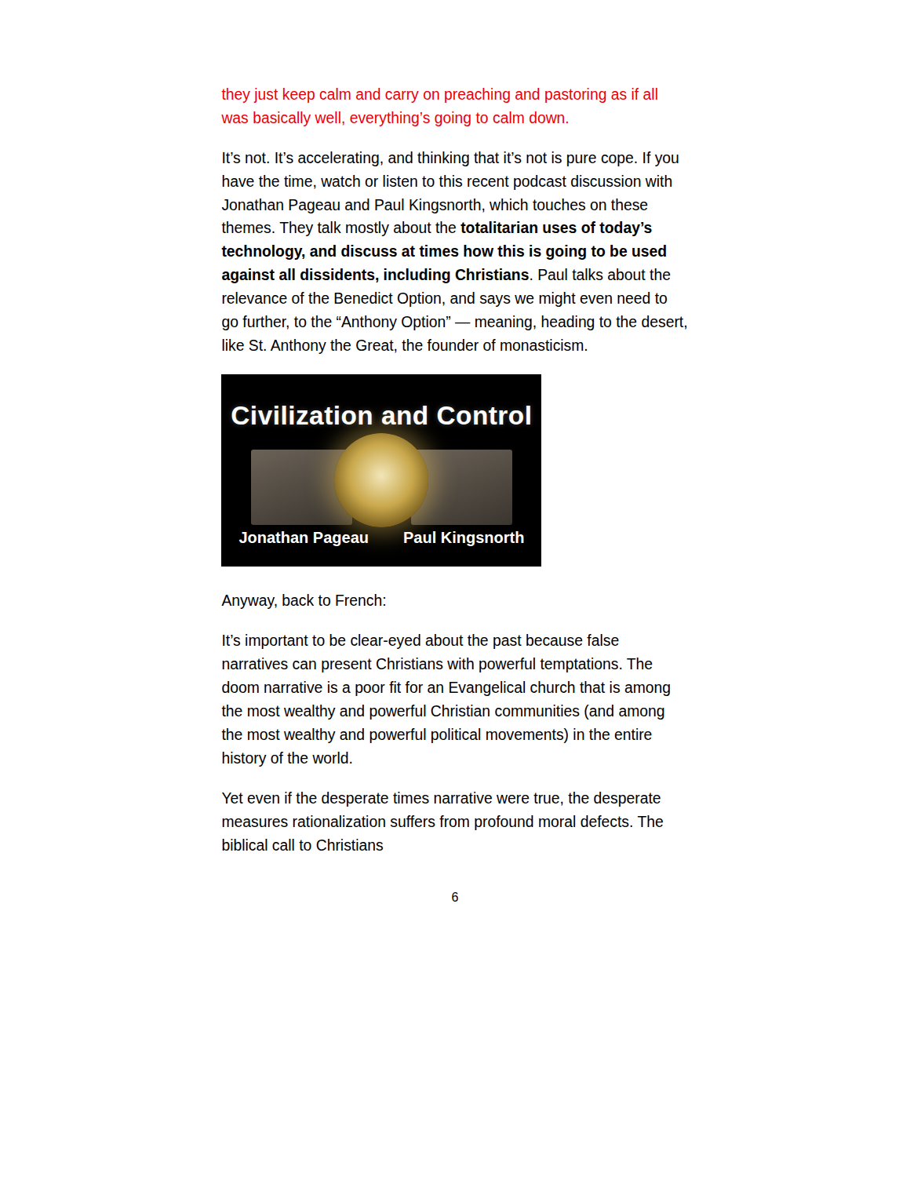they just keep calm and carry on preaching and pastoring as if all was basically well, everything’s going to calm down.
It’s not. It’s accelerating, and thinking that it’s not is pure cope. If you have the time, watch or listen to this recent podcast discussion with Jonathan Pageau and Paul Kingsnorth, which touches on these themes. They talk mostly about the totalitarian uses of today’s technology, and discuss at times how this is going to be used against all dissidents, including Christians. Paul talks about the relevance of the Benedict Option, and says we might even need to go further, to the “Anthony Option” — meaning, heading to the desert, like St. Anthony the Great, the founder of monasticism.
Civilization and Control
Jonathan Pageau Paul Kingsnorth
Anyway, back to French:
It’s important to be clear-eyed about the past because false narratives can present Christians with powerful temptations. The doom narrative is a poor fit for an Evangelical church that is among the most wealthy and powerful Christian communities (and among the most wealthy and powerful political movements) in the entire history of the world.
Yet even if the desperate times narrative were true, the desperate measures rationalization suffers from profound moral defects. The biblical call to Christians
6